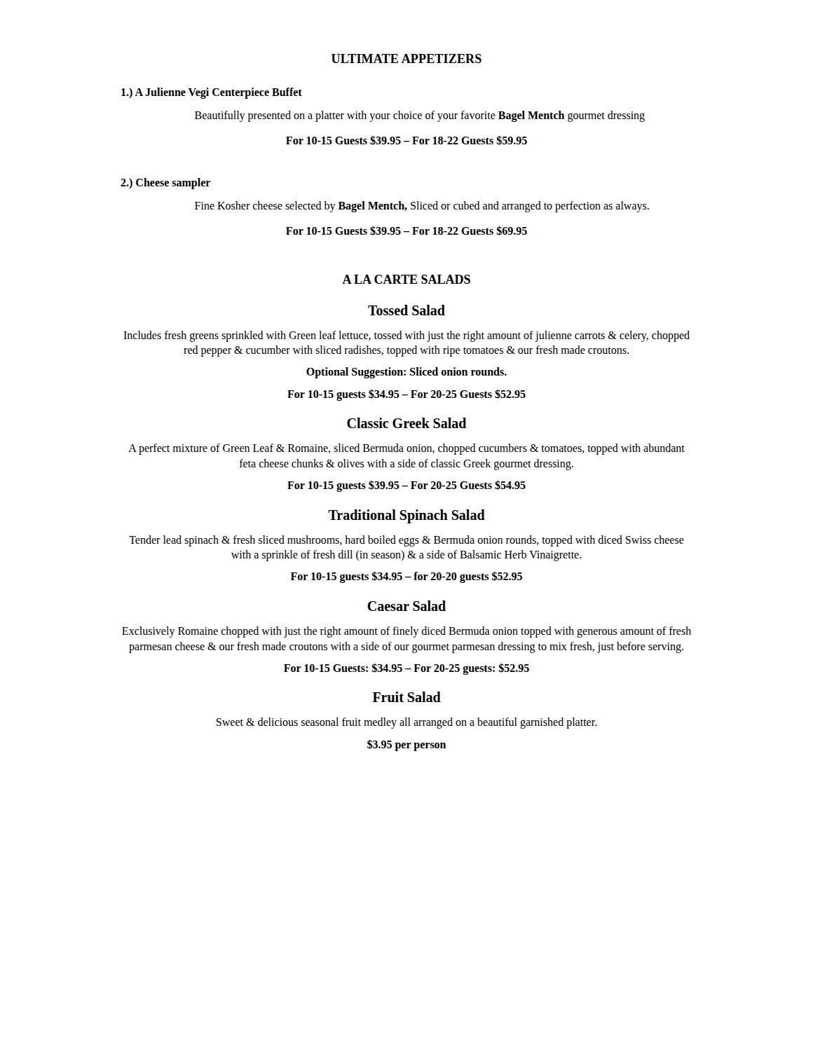ULTIMATE APPETIZERS
1.) A Julienne Vegi Centerpiece Buffet
Beautifully presented on a platter with your choice of your favorite Bagel Mentch gourmet dressing
For 10-15 Guests $39.95 – For 18-22 Guests $59.95
2.) Cheese sampler
Fine Kosher cheese selected by Bagel Mentch, Sliced or cubed and arranged to perfection as always.
For 10-15 Guests $39.95 – For 18-22 Guests $69.95
A LA CARTE SALADS
Tossed Salad
Includes fresh greens sprinkled with Green leaf lettuce, tossed with just the right amount of julienne carrots & celery, chopped red pepper & cucumber with sliced radishes, topped with ripe tomatoes & our fresh made croutons.
Optional Suggestion: Sliced onion rounds.
For 10-15 guests $34.95 – For 20-25 Guests $52.95
Classic Greek Salad
A perfect mixture of Green Leaf & Romaine, sliced Bermuda onion, chopped cucumbers & tomatoes, topped with abundant feta cheese chunks & olives with a side of classic Greek gourmet dressing.
For 10-15 guests $39.95 – For 20-25 Guests $54.95
Traditional Spinach Salad
Tender lead spinach & fresh sliced mushrooms, hard boiled eggs & Bermuda onion rounds, topped with diced Swiss cheese with a sprinkle of fresh dill (in season) & a side of Balsamic Herb Vinaigrette.
For 10-15 guests $34.95 – for 20-20 guests $52.95
Caesar Salad
Exclusively Romaine chopped with just the right amount of finely diced Bermuda onion topped with generous amount of fresh parmesan cheese & our fresh made croutons with a side of our gourmet parmesan dressing to mix fresh, just before serving.
For 10-15 Guests: $34.95 – For 20-25 guests: $52.95
Fruit Salad
Sweet & delicious seasonal fruit medley all arranged on a beautiful garnished platter.
$3.95 per person